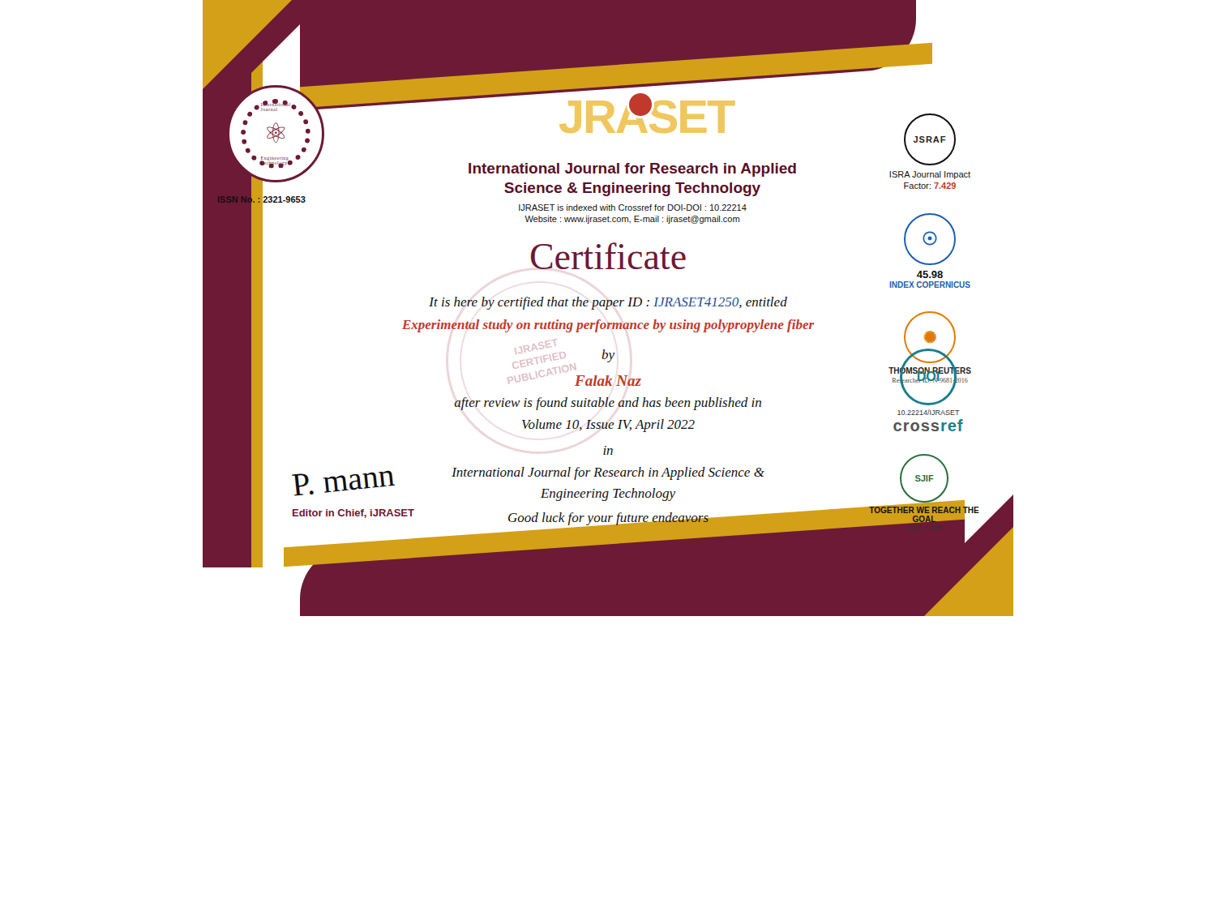International Journal ⚛ Engineering Technology
ISSN No. : 2321-9653
iJRASET
International Journal for Research in Applied
Science & Engineering Technology
IJRASET is indexed with Crossref for DOI-DOI : 10.22214
Website : www.ijraset.com, E-mail : ijraset@gmail.com
Certificate
IJRASET
CERTIFIED
PUBLICATION
It is here by certified that the paper ID : IJRASET41250, entitled Experimental study on rutting performance by using polypropylene fiber by Falak Naz after review is found suitable and has been published in Volume 10, Issue IV, April 2022 in International Journal for Research in Applied Science & Engineering Technology Good luck for your future endeavors
JSRAF
ISRA Journal Impact
Factor: 7.429
☉
45.98
INDEX COPERNICUS
✺
THOMSON REUTERS
Researcher ID: N-9681-2016
DOI
10.22214/IJRASET
crossref
SJIF
TOGETHER WE REACH THE GOAL
SJIF 7.429
P. mann
Editor in Chief, iJRASET